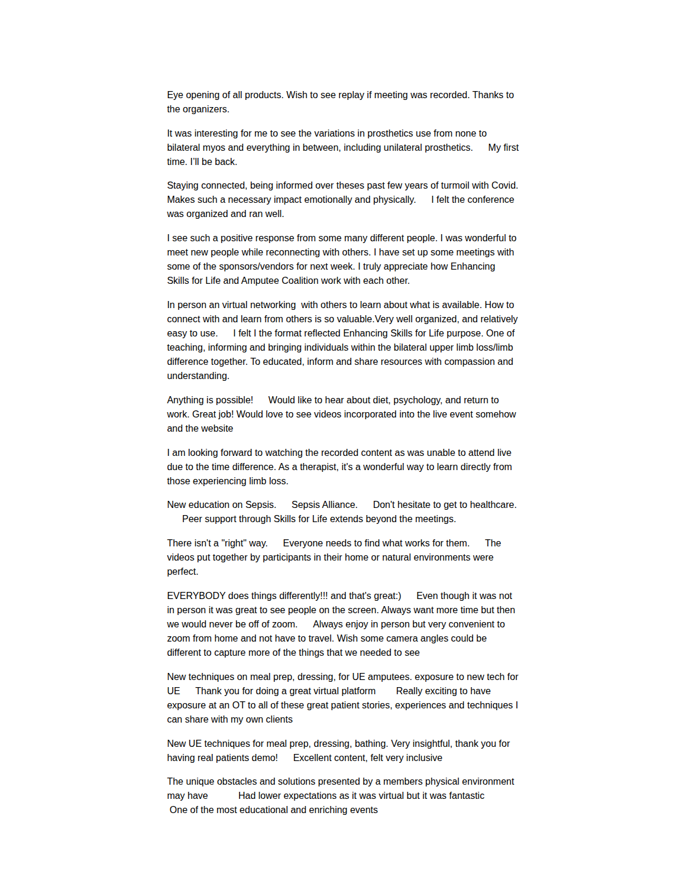Eye opening of all products. Wish to see replay if meeting was recorded. Thanks to the organizers.
It was interesting for me to see the variations in prosthetics use from none to bilateral myos and everything in between, including unilateral prosthetics. My first time. I’ll be back.
Staying connected, being informed over theses past few years of turmoil with Covid. Makes such a necessary impact emotionally and physically. I felt the conference was organized and ran well.
I see such a positive response from some many different people. I was wonderful to meet new people while reconnecting with others. I have set up some meetings with some of the sponsors/vendors for next week. I truly appreciate how Enhancing Skills for Life and Amputee Coalition work with each other.
In person an virtual networking with others to learn about what is available. How to connect with and learn from others is so valuable.Very well organized, and relatively easy to use. I felt I the format reflected Enhancing Skills for Life purpose. One of teaching, informing and bringing individuals within the bilateral upper limb loss/limb difference together. To educated, inform and share resources with compassion and understanding.
Anything is possible! Would like to hear about diet, psychology, and return to work. Great job! Would love to see videos incorporated into the live event somehow and the website
I am looking forward to watching the recorded content as was unable to attend live due to the time difference. As a therapist, it's a wonderful way to learn directly from those experiencing limb loss.
New education on Sepsis. Sepsis Alliance. Don't hesitate to get to healthcare. Peer support through Skills for Life extends beyond the meetings.
There isn't a "right" way. Everyone needs to find what works for them. The videos put together by participants in their home or natural environments were perfect.
EVERYBODY does things differently!!! and that's great:) Even though it was not in person it was great to see people on the screen. Always want more time but then we would never be off of zoom. Always enjoy in person but very convenient to zoom from home and not have to travel. Wish some camera angles could be different to capture more of the things that we needed to see
New techniques on meal prep, dressing, for UE amputees. exposure to new tech for UE Thank you for doing a great virtual platform Really exciting to have exposure at an OT to all of these great patient stories, experiences and techniques I can share with my own clients
New UE techniques for meal prep, dressing, bathing. Very insightful, thank you for having real patients demo! Excellent content, felt very inclusive
The unique obstacles and solutions presented by a members physical environment may have Had lower expectations as it was virtual but it was fantastic One of the most educational and enriching events